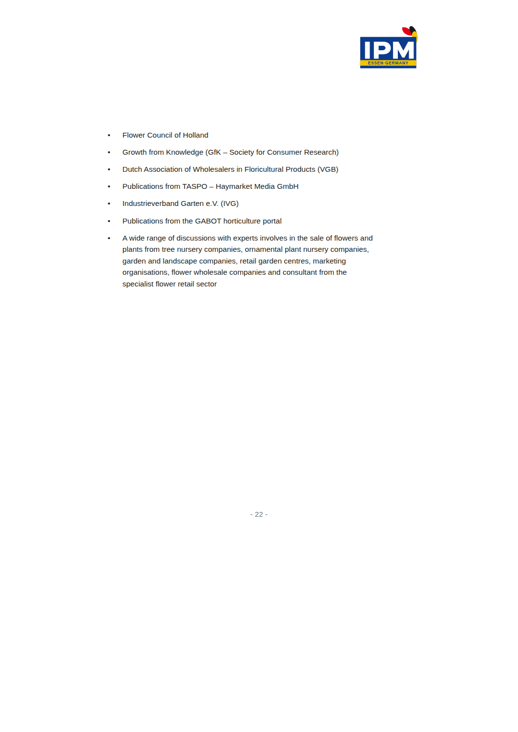ESSEN·GERMANY
Flower Council of Holland
Growth from Knowledge (GfK – Society for Consumer Research)
Dutch Association of Wholesalers in Floricultural Products (VGB)
Publications from TASPO – Haymarket Media GmbH
Industrieverband Garten e.V. (IVG)
Publications from the GABOT horticulture portal
A wide range of discussions with experts involves in the sale of flowers and plants from tree nursery companies, ornamental plant nursery companies, garden and landscape companies, retail garden centres, marketing organisations, flower wholesale companies and consultant from the specialist flower retail sector
- 22 -